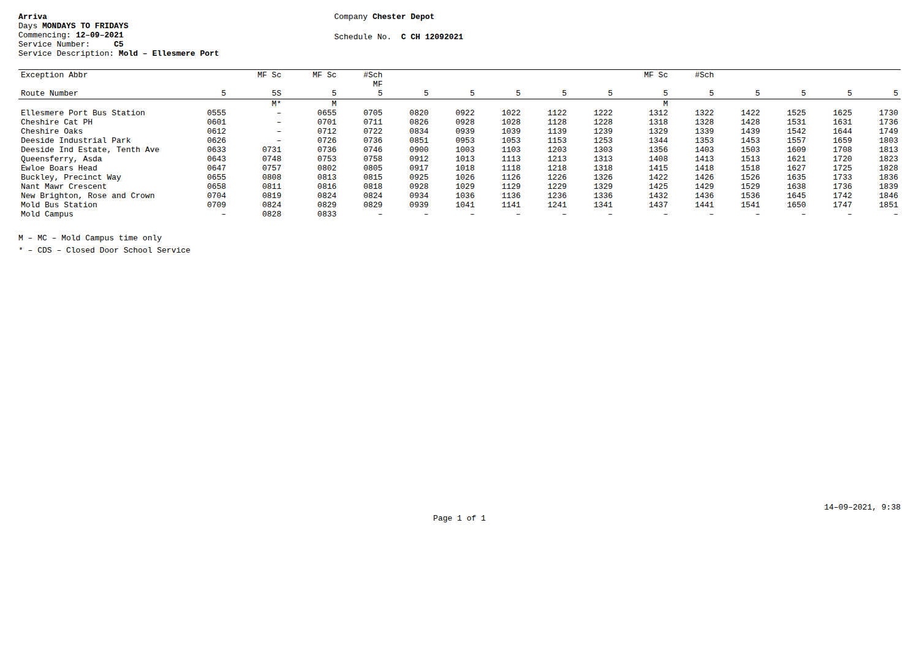Arriva
Days MONDAYS TO FRIDAYS
Commencing: 12–09–2021
Service Number: C5
Service Description: Mold – Ellesmere Port
Company Chester Depot
Schedule No. C CH 12092021
| Exception Abbr | | MF Sc | MF Sc | #Sch | | | | | | MF Sc | #Sch | | | | |
| | | | | MF | | | | | | | | | | | |
| Route Number | 5 | 5S | 5 | 5 | 5 | 5 | 5 | 5 | 5 | 5 | 5 | 5 | 5 | 5 | 5 |
| | | M* | M | | | | | | | M | | | | | |
| Ellesmere Port Bus Station | 0555 | – | 0655 | 0705 | 0820 | 0922 | 1022 | 1122 | 1222 | 1312 | 1322 | 1422 | 1525 | 1625 | 1730 |
| Cheshire Cat PH | 0601 | – | 0701 | 0711 | 0826 | 0928 | 1028 | 1128 | 1228 | 1318 | 1328 | 1428 | 1531 | 1631 | 1736 |
| Cheshire Oaks | 0612 | – | 0712 | 0722 | 0834 | 0939 | 1039 | 1139 | 1239 | 1329 | 1339 | 1439 | 1542 | 1644 | 1749 |
| Deeside Industrial Park | 0626 | – | 0726 | 0736 | 0851 | 0953 | 1053 | 1153 | 1253 | 1344 | 1353 | 1453 | 1557 | 1659 | 1803 |
| Deeside Ind Estate, Tenth Ave | 0633 | 0731 | 0736 | 0746 | 0900 | 1003 | 1103 | 1203 | 1303 | 1356 | 1403 | 1503 | 1609 | 1708 | 1813 |
| Queensferry, Asda | 0643 | 0748 | 0753 | 0758 | 0912 | 1013 | 1113 | 1213 | 1313 | 1408 | 1413 | 1513 | 1621 | 1720 | 1823 |
| Ewloe Boars Head | 0647 | 0757 | 0802 | 0805 | 0917 | 1018 | 1118 | 1218 | 1318 | 1415 | 1418 | 1518 | 1627 | 1725 | 1828 |
| Buckley, Precinct Way | 0655 | 0808 | 0813 | 0815 | 0925 | 1026 | 1126 | 1226 | 1326 | 1422 | 1426 | 1526 | 1635 | 1733 | 1836 |
| Nant Mawr Crescent | 0658 | 0811 | 0816 | 0818 | 0928 | 1029 | 1129 | 1229 | 1329 | 1425 | 1429 | 1529 | 1638 | 1736 | 1839 |
| New Brighton, Rose and Crown | 0704 | 0819 | 0824 | 0824 | 0934 | 1036 | 1136 | 1236 | 1336 | 1432 | 1436 | 1536 | 1645 | 1742 | 1846 |
| Mold Bus Station | 0709 | 0824 | 0829 | 0829 | 0939 | 1041 | 1141 | 1241 | 1341 | 1437 | 1441 | 1541 | 1650 | 1747 | 1851 |
| Mold Campus | – | 0828 | 0833 | – | – | – | – | – | – | – | – | – | – | – | – |
M – MC – Mold Campus time only
* – CDS – Closed Door School Service
14–09–2021, 9:38
Page 1 of 1